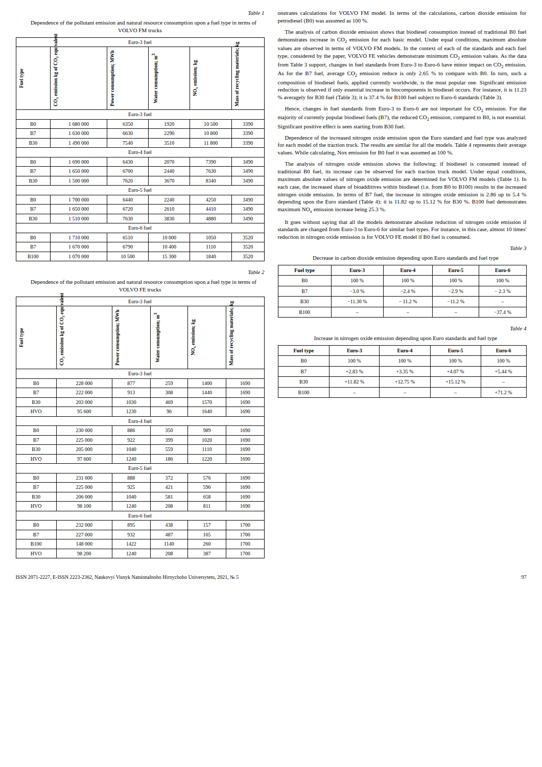Table 1
Dependence of the pollutant emission and natural resource consumption upon a fuel type in terms of VOLVO FM trucks
| Euro-3 fuel |
| Fuel type | CO 2 emission kg of CO 2 equivalent | Power consumption; MWh | Water consumption; m 3 | NO x emission; kg | Mass of recycling materials; kg |
| Euro-3 fuel |
| B0 | 1 680 000 | 6350 | 1920 | 10 500 | 3390 |
| B7 | 1 630 000 | 6630 | 2290 | 10 800 | 3390 |
| B30 | 1 490 000 | 7540 | 3510 | 11 800 | 3390 |
| Euro-4 fuel |
| B0 | 1 690 000 | 6430 | 2070 | 7390 | 3490 |
| B7 | 1 650 000 | 6700 | 2440 | 7630 | 3490 |
| B30 | 1 500 000 | 7620 | 3670 | 8340 | 3490 |
| Euro-5 fuel |
| B0 | 1 700 000 | 6440 | 2240 | 4250 | 3490 |
| B7 | 1 650 000 | 6720 | 2610 | 4410 | 3490 |
| B30 | 1 510 000 | 7630 | 3830 | 4880 | 3490 |
| Euro-6 fuel |
| B0 | 1 710 000 | 6510 | 10 000 | 1050 | 3520 |
| B7 | 1 670 000 | 6790 | 10 400 | 1110 | 3520 |
| B100 | 1 070 000 | 10 500 | 15 300 | 1840 | 3520 |
Table 2
Dependence of the pollutant emission and natural resource consumption upon a fuel type in terms of VOLVO FE trucks
| Euro-3 fuel |
| Fuel type | CO 2 emission kg of CO 2 equivalent | Power consumption; MWh | Water consumption; m 3 | NO x emission; kg | Mass of recycling materials; kg |
| Euro-3 fuel |
| B0 | 228 000 | 877 | 259 | 1400 | 1690 |
| B7 | 222 000 | 913 | 308 | 1440 | 1690 |
| B30 | 203 000 | 1030 | 469 | 1570 | 1690 |
| HVO | 95 600 | 1230 | 96 | 1640 | 1690 |
| Euro-4 fuel |
| B0 | 230 000 | 886 | 350 | 989 | 1690 |
| B7 | 225 000 | 922 | 399 | 1020 | 1690 |
| B30 | 205 000 | 1040 | 559 | 1110 | 1690 |
| HVO | 97 600 | 1240 | 186 | 1220 | 1690 |
| Euro-5 fuel |
| B0 | 231 000 | 888 | 372 | 576 | 1690 |
| B7 | 225 000 | 925 | 421 | 596 | 1690 |
| B30 | 206 000 | 1040 | 581 | 658 | 1690 |
| HVO | 98 100 | 1240 | 208 | 811 | 1690 |
| Euro-6 fuel |
| B0 | 232 000 | 895 | 438 | 157 | 1700 |
| B7 | 227 000 | 932 | 487 | 165 | 1700 |
| B100 | 148 000 | 1422 | 1140 | 260 | 1700 |
| HVO | 98 200 | 1240 | 208 | 387 | 1700 |
onstrates calculations for VOLVO FM model. In terms of the calculations, carbon dioxide emission for petrodiesel (B0) was assumed as 100 %.
The analysis of carbon dioxide emission shows that biodiesel consumption instead of traditional B0 fuel demonstrates increase in CO2 emission for each basic model. Under equal conditions, maximum absolute values are observed in terms of VOLVO FM models. In the context of each of the standards and each fuel type, considered by the paper, VOLVO FE vehicles demonstrate minimum CO2 emission values. As the data from Table 3 support, changes in fuel standards from Euro-3 to Euro-6 have minor impact on CO2 emission. As for the B7 fuel, average CO2 emission reduce is only 2.65 % to compare with B0. In turn, such a composition of biodiesel fuels, applied currently worldwide, is the most popular one. Significant emission reduction is observed if only essential increase in biocomponents in biodiesel occurs. For instance, it is 11.23 % averagely for B30 fuel (Table 3); it is 37.4 % for B100 fuel subject to Euro-6 standards (Table 3).
Hence, changes in fuel standards from Euro-3 to Euro-6 are not important for CO2 emission. For the majority of currently popular biodiesel fuels (B7), the reduced CO2 emission, compared to B0, is not essential. Significant positive effect is seen starting from B30 fuel.
Dependence of the increased nitrogen oxide emission upon the Euro standard and fuel type was analyzed for each model of the traction truck. The results are similar for all the models. Table 4 represents their average values. While calculating, Nox emission for B0 fuel it was assumed as 100 %.
The analysis of nitrogen oxide emission shows the following: if biodiesel is consumed instead of traditional B0 fuel, its increase can be observed for each traction truck model. Under equal conditions, maximum absolute values of nitrogen oxide emission are determined for VOLVO FM models (Table 1). In each case, the increased share of bioadditives within biodiesel (i.e. from B0 to B100) results in the increased nitrogen oxide emission. In terms of B7 fuel, the increase in nitrogen oxide emission is 2.86 up to 5.4 % depending upon the Euro standard (Table 4); it is 11.82 up to 15.12 % for B30 %. B100 fuel demonstrates maximum NOx emission increase being 25.3 %.
It goes without saying that all the models demonstrate absolute reduction of nitrogen oxide emission if standards are changed from Euro-3 to Euro-6 for similar fuel types. For instance, in this case, almost 10 times' reduction in nitrogen oxide emission is for VOLVO FE model if B0 fuel is consumed.
Table 3
Decrease in carbon dioxide emission depending upon Euro standards and fuel type
| Fuel type | Euro-3 | Euro-4 | Euro-5 | Euro-6 |
| --- | --- | --- | --- | --- |
| B0 | 100 % | 100 % | 100 % | 100 % |
| B7 | −3.0 % | −2.4 % | −2.9 % | − 2.3 % |
| B30 | −11.30 % | − 11.2 % | −11.2 % | – |
| B100 | – | – | – | −37.4 % |
Table 4
Increase in nitrogen oxide emission depending upon Euro standards and fuel type
| Fuel type | Euro-3 | Euro-4 | Euro-5 | Euro-6 |
| --- | --- | --- | --- | --- |
| B0 | 100 % | 100 % | 100 % | 100 % |
| B7 | +2.83 % | +3.35 % | +4.07 % | +5.44 % |
| B30 | +11.82 % | +12.75 % | +15.12 % | – |
| B100 | – | – | – | +71.2 % |
ISSN 2071-2227, E-ISSN 2223-2362, Naukovyi Visnyk Natsionalnoho Hirnychoho Universytetu, 2021, № 5 97